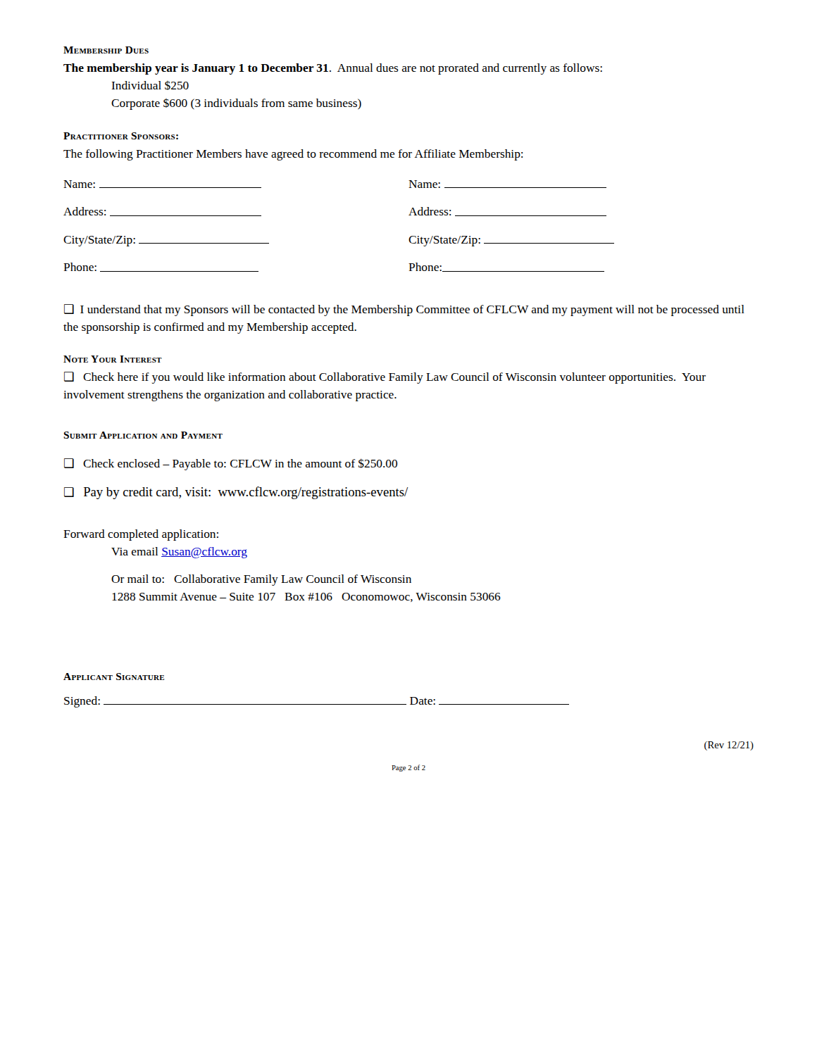Membership Dues
The membership year is January 1 to December 31. Annual dues are not prorated and currently as follows:
Individual $250
Corporate $600 (3 individuals from same business)
Practitioner Sponsors:
The following Practitioner Members have agreed to recommend me for Affiliate Membership:
| Name: | Name: |
| Address: | Address: |
| City/State/Zip: | City/State/Zip: |
| Phone: | Phone: |
❑I understand that my Sponsors will be contacted by the Membership Committee of CFLCW and my payment will not be processed until the sponsorship is confirmed and my Membership accepted.
Note Your Interest
❑ Check here if you would like information about Collaborative Family Law Council of Wisconsin volunteer opportunities. Your involvement strengthens the organization and collaborative practice.
Submit Application and Payment
❑ Check enclosed – Payable to: CFLCW in the amount of $250.00
❑ Pay by credit card, visit: www.cflcw.org/registrations-events/
Forward completed application:
Via email Susan@cflcw.org
Or mail to: Collaborative Family Law Council of Wisconsin
1288 Summit Avenue – Suite 107 Box #106 Oconomowoc, Wisconsin 53066
Applicant Signature
Signed: Date:
(Rev 12/21)
Page 2 of 2